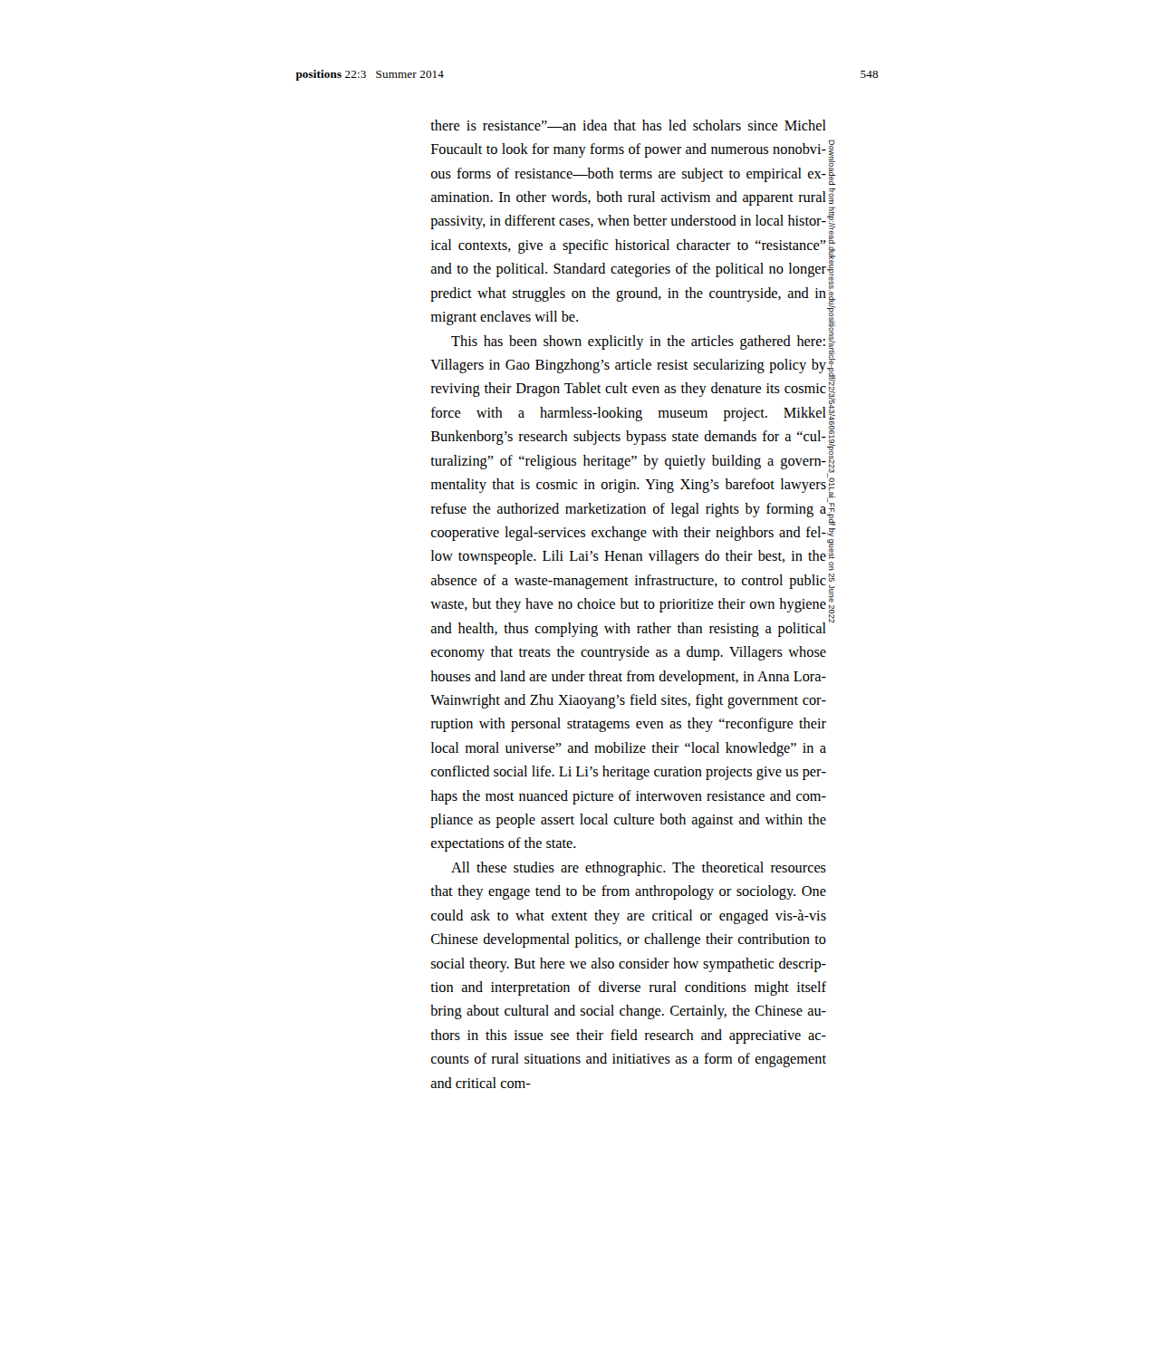positions 22:3 Summer 2014
548
Downloaded from http://read.dukeupress.edu/positions/article-pdf/22/3/543/460619/pos223_01Lai_FF.pdf by guest on 25 June 2022
there is resistance”—an idea that has led scholars since Michel Foucault to look for many forms of power and numerous nonobvious forms of resistance—both terms are subject to empirical examination. In other words, both rural activism and apparent rural passivity, in different cases, when better understood in local historical contexts, give a specific historical character to “resistance” and to the political. Standard categories of the political no longer predict what struggles on the ground, in the countryside, and in migrant enclaves will be.
This has been shown explicitly in the articles gathered here: Villagers in Gao Bingzhong’s article resist secularizing policy by reviving their Dragon Tablet cult even as they denature its cosmic force with a harmless-looking museum project. Mikkel Bunkenborg’s research subjects bypass state demands for a “culturalizing” of “religious heritage” by quietly building a governmentality that is cosmic in origin. Ying Xing’s barefoot lawyers refuse the authorized marketization of legal rights by forming a cooperative legal-services exchange with their neighbors and fellow townspeople. Lili Lai’s Henan villagers do their best, in the absence of a waste-management infrastructure, to control public waste, but they have no choice but to prioritize their own hygiene and health, thus complying with rather than resisting a political economy that treats the countryside as a dump. Villagers whose houses and land are under threat from development, in Anna Lora-Wainwright and Zhu Xiaoyang’s field sites, fight government corruption with personal stratagems even as they “reconfigure their local moral universe” and mobilize their “local knowledge” in a conflicted social life. Li Li’s heritage curation projects give us perhaps the most nuanced picture of interwoven resistance and compliance as people assert local culture both against and within the expectations of the state.
All these studies are ethnographic. The theoretical resources that they engage tend to be from anthropology or sociology. One could ask to what extent they are critical or engaged vis-à-vis Chinese developmental politics, or challenge their contribution to social theory. But here we also consider how sympathetic description and interpretation of diverse rural conditions might itself bring about cultural and social change. Certainly, the Chinese authors in this issue see their field research and appreciative accounts of rural situations and initiatives as a form of engagement and critical com-